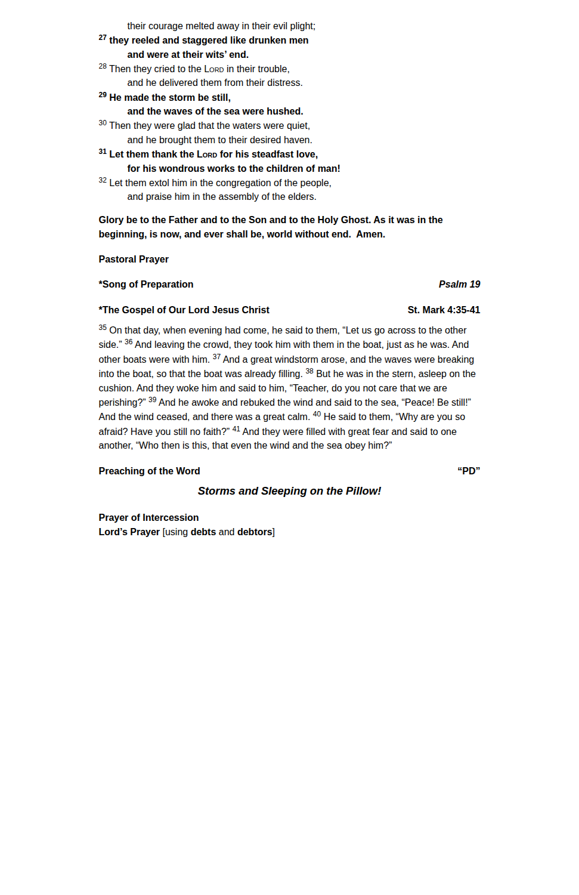their courage melted away in their evil plight;
27 they reeled and staggered like drunken menand were at their wits’ end.
28 Then they cried to the Lord in their trouble,and he delivered them from their distress.
29 He made the storm be still,and the waves of the sea were hushed.
30 Then they were glad that the waters were quiet,and he brought them to their desired haven.
31 Let them thank the Lord for his steadfast love,for his wondrous works to the children of man!
32 Let them extol him in the congregation of the people,and praise him in the assembly of the elders.
Glory be to the Father and to the Son and to the Holy Ghost. As it was in the beginning, is now, and ever shall be, world without end. Amen.
Pastoral Prayer
*Song of Preparation Psalm 19
*The Gospel of Our Lord Jesus Christ St. Mark 4:35-41
35 On that day, when evening had come, he said to them, “Let us go across to the other side.” 36 And leaving the crowd, they took him with them in the boat, just as he was. And other boats were with him. 37 And a great windstorm arose, and the waves were breaking into the boat, so that the boat was already filling. 38 But he was in the stern, asleep on the cushion. And they woke him and said to him, “Teacher, do you not care that we are perishing?” 39 And he awoke and rebuked the wind and said to the sea, “Peace! Be still!” And the wind ceased, and there was a great calm. 40 He said to them, “Why are you so afraid? Have you still no faith?” 41 And they were filled with great fear and said to one another, “Who then is this, that even the wind and the sea obey him?”
Preaching of the Word “PD”
Storms and Sleeping on the Pillow!
Prayer of Intercession
Lord’s Prayer [using debts and debtors]